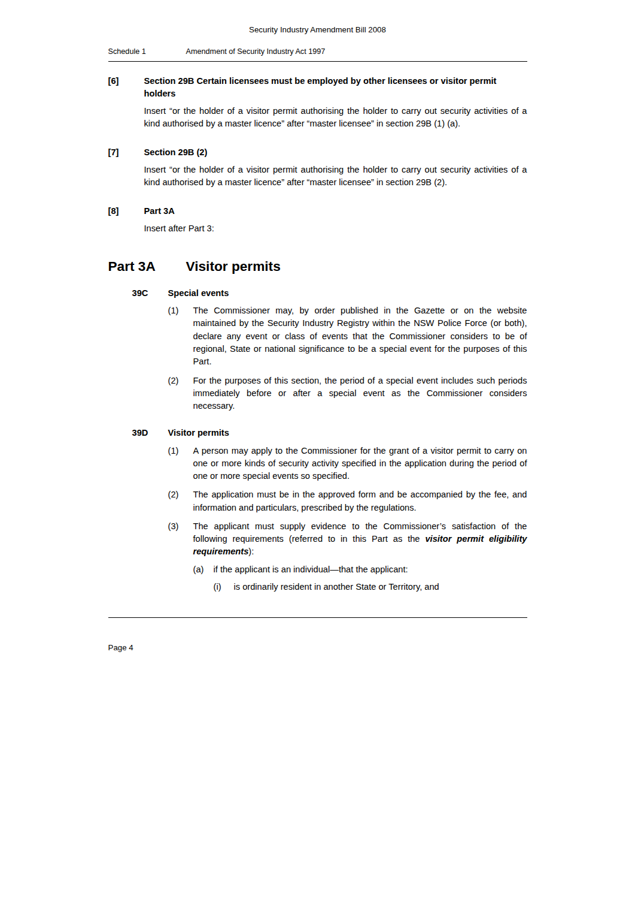Security Industry Amendment Bill 2008
Schedule 1
Amendment of Security Industry Act 1997
[6]
Section 29B Certain licensees must be employed by other licensees or visitor permit holders
Insert “or the holder of a visitor permit authorising the holder to carry out security activities of a kind authorised by a master licence” after “master licensee” in section 29B (1) (a).
[7]
Section 29B (2)
Insert “or the holder of a visitor permit authorising the holder to carry out security activities of a kind authorised by a master licence” after “master licensee” in section 29B (2).
[8]
Part 3A
Insert after Part 3:
Part 3AVisitor permits
39C
Special events
(1)
The Commissioner may, by order published in the Gazette or on the website maintained by the Security Industry Registry within the NSW Police Force (or both), declare any event or class of events that the Commissioner considers to be of regional, State or national significance to be a special event for the purposes of this Part.
(2)
For the purposes of this section, the period of a special event includes such periods immediately before or after a special event as the Commissioner considers necessary.
39D
Visitor permits
(1)
A person may apply to the Commissioner for the grant of a visitor permit to carry on one or more kinds of security activity specified in the application during the period of one or more special events so specified.
(2)
The application must be in the approved form and be accompanied by the fee, and information and particulars, prescribed by the regulations.
(3)
The applicant must supply evidence to the Commissioner’s satisfaction of the following requirements (referred to in this Part as the visitor permit eligibility requirements):
(a)
if the applicant is an individual—that the applicant:
(i)
is ordinarily resident in another State or Territory, and
Page 4